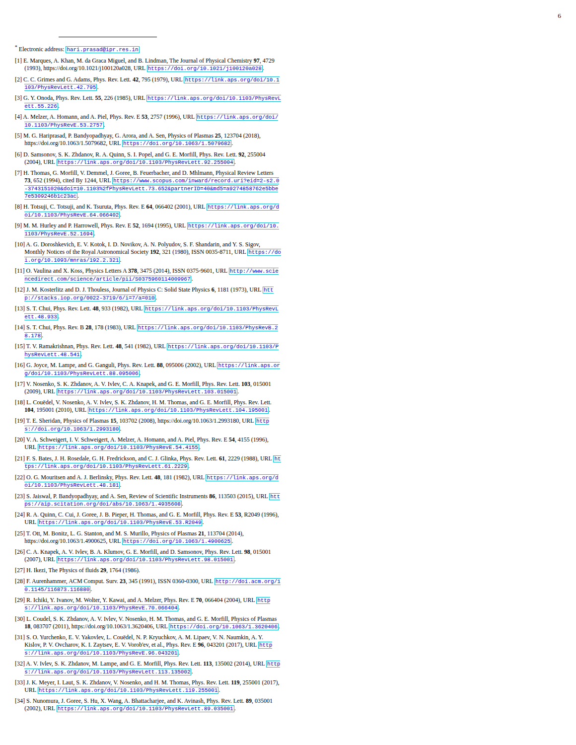6
* Electronic address: hari.prasad@ipr.res.in
[1] E. Marques, A. Khan, M. da Graca Miguel, and B. Lindman, The Journal of Physical Chemistry 97, 4729 (1993), https://doi.org/10.1021/j100120a028, URL https://doi.org/10.1021/j100120a028.
[2] C. C. Grimes and G. Adams, Phys. Rev. Lett. 42, 795 (1979), URL https://link.aps.org/doi/10.1103/PhysRevLett.42.795.
[3] G. Y. Onoda, Phys. Rev. Lett. 55, 226 (1985), URL https://link.aps.org/doi/10.1103/PhysRevLett.55.226.
[4] A. Melzer, A. Homann, and A. Piel, Phys. Rev. E 53, 2757 (1996), URL https://link.aps.org/doi/10.1103/PhysRevE.53.2757.
[5] M. G. Hariprasad, P. Bandyopadhyay, G. Arora, and A. Sen, Physics of Plasmas 25, 123704 (2018), https://doi.org/10.1063/1.5079682, URL https://doi.org/10.1063/1.5079682.
[6] D. Samsonov, S. K. Zhdanov, R. A. Quinn, S. I. Popel, and G. E. Morfill, Phys. Rev. Lett. 92, 255004 (2004), URL https://link.aps.org/doi/10.1103/PhysRevLett.92.255004.
[7] H. Thomas, G. Morfill, V. Demmel, J. Goree, B. Feuerbacher, and D. Mhlmann, Physical Review Letters 73, 652 (1994), cited By 1244, URL https://www.scopus.com/inward/record.uri?eid=2-s2.0-3743151020&doi=10.1103%2fPhysRevLett.73.652&partnerID=40&md5=a9274858762e5bbe7e5309246b1c23ac.
[8] H. Totsuji, C. Totsuji, and K. Tsuruta, Phys. Rev. E 64, 066402 (2001), URL https://link.aps.org/doi/10.1103/PhysRevE.64.066402.
[9] M. M. Hurley and P. Harrowell, Phys. Rev. E 52, 1694 (1995), URL https://link.aps.org/doi/10.1103/PhysRevE.52.1694.
[10] A. G. Doroshkevich, E. V. Kotok, I. D. Novikov, A. N. Polyudov, S. F. Shandarin, and Y. S. Sigov, Monthly Notices of the Royal Astronomical Society 192, 321 (1980), ISSN 0035-8711, URL https://doi.org/10.1093/mnras/192.2.321.
[11] O. Vaulina and X. Koss, Physics Letters A 378, 3475 (2014), ISSN 0375-9601, URL http://www.sciencedirect.com/science/article/pii/S0375960114009967.
[12] J. M. Kosterlitz and D. J. Thouless, Journal of Physics C: Solid State Physics 6, 1181 (1973), URL http://stacks.iop.org/0022-3719/6/i=7/a=010.
[13] S. T. Chui, Phys. Rev. Lett. 48, 933 (1982), URL https://link.aps.org/doi/10.1103/PhysRevLett.48.933.
[14] S. T. Chui, Phys. Rev. B 28, 178 (1983), URL https://link.aps.org/doi/10.1103/PhysRevB.28.178.
[15] T. V. Ramakrishnan, Phys. Rev. Lett. 48, 541 (1982), URL https://link.aps.org/doi/10.1103/PhysRevLett.48.541.
[16] G. Joyce, M. Lampe, and G. Ganguli, Phys. Rev. Lett. 88, 095006 (2002), URL https://link.aps.org/doi/10.1103/PhysRevLett.88.095006.
[17] V. Nosenko, S. K. Zhdanov, A. V. Ivlev, C. A. Knapek, and G. E. Morfill, Phys. Rev. Lett. 103, 015001 (2009), URL https://link.aps.org/doi/10.1103/PhysRevLett.103.015001.
[18] L. Couëdel, V. Nosenko, A. V. Ivlev, S. K. Zhdanov, H. M. Thomas, and G. E. Morfill, Phys. Rev. Lett. 104, 195001 (2010), URL https://link.aps.org/doi/10.1103/PhysRevLett.104.195001.
[19] T. E. Sheridan, Physics of Plasmas 15, 103702 (2008), https://doi.org/10.1063/1.2993180, URL https://doi.org/10.1063/1.2993180.
[20] V. A. Schweigert, I. V. Schweigert, A. Melzer, A. Homann, and A. Piel, Phys. Rev. E 54, 4155 (1996), URL https://link.aps.org/doi/10.1103/PhysRevE.54.4155.
[21] F. S. Bates, J. H. Rosedale, G. H. Fredrickson, and C. J. Glinka, Phys. Rev. Lett. 61, 2229 (1988), URL https://link.aps.org/doi/10.1103/PhysRevLett.61.2229.
[22] O. G. Mouritsen and A. J. Berlinsky, Phys. Rev. Lett. 48, 181 (1982), URL https://link.aps.org/doi/10.1103/PhysRevLett.48.181.
[23] S. Jaiswal, P. Bandyopadhyay, and A. Sen, Review of Scientific Instruments 86, 113503 (2015), URL https://aip.scitation.org/doi/abs/10.1063/1.4935608.
[24] R. A. Quinn, C. Cui, J. Goree, J. B. Pieper, H. Thomas, and G. E. Morfill, Phys. Rev. E 53, R2049 (1996), URL https://link.aps.org/doi/10.1103/PhysRevE.53.R2049.
[25] T. Ott, M. Bonitz, L. G. Stanton, and M. S. Murillo, Physics of Plasmas 21, 113704 (2014), https://doi.org/10.1063/1.4900625, URL https://doi.org/10.1063/1.4900625.
[26] C. A. Knapek, A. V. Ivlev, B. A. Klumov, G. E. Morfill, and D. Samsonov, Phys. Rev. Lett. 98, 015001 (2007), URL https://link.aps.org/doi/10.1103/PhysRevLett.98.015001.
[27] H. Ikezi, The Physics of fluids 29, 1764 (1986).
[28] F. Aurenhammer, ACM Comput. Surv. 23, 345 (1991), ISSN 0360-0300, URL http://doi.acm.org/10.1145/116873.116880.
[29] R. Ichiki, Y. Ivanov, M. Wolter, Y. Kawai, and A. Melzer, Phys. Rev. E 70, 066404 (2004), URL https://link.aps.org/doi/10.1103/PhysRevE.70.066404.
[30] L. Coudel, S. K. Zhdanov, A. V. Ivlev, V. Nosenko, H. M. Thomas, and G. E. Morfill, Physics of Plasmas 18, 083707 (2011), https://doi.org/10.1063/1.3620406, URL https://doi.org/10.1063/1.3620406.
[31] S. O. Yurchenko, E. V. Yakovlev, L. Couëdel, N. P. Kryuchkov, A. M. Lipaev, V. N. Naumkin, A. Y. Kislov, P. V. Ovcharov, K. I. Zaytsev, E. V. Vorob'ev, et al., Phys. Rev. E 96, 043201 (2017), URL https://link.aps.org/doi/10.1103/PhysRevE.96.043201.
[32] A. V. Ivlev, S. K. Zhdanov, M. Lampe, and G. E. Morfill, Phys. Rev. Lett. 113, 135002 (2014), URL https://link.aps.org/doi/10.1103/PhysRevLett.113.135002.
[33] J. K. Meyer, I. Laut, S. K. Zhdanov, V. Nosenko, and H. M. Thomas, Phys. Rev. Lett. 119, 255001 (2017), URL https://link.aps.org/doi/10.1103/PhysRevLett.119.255001.
[34] S. Nunomura, J. Goree, S. Hu, X. Wang, A. Bhattacharjee, and K. Avinash, Phys. Rev. Lett. 89, 035001 (2002), URL https://link.aps.org/doi/10.1103/PhysRevLett.89.035001.